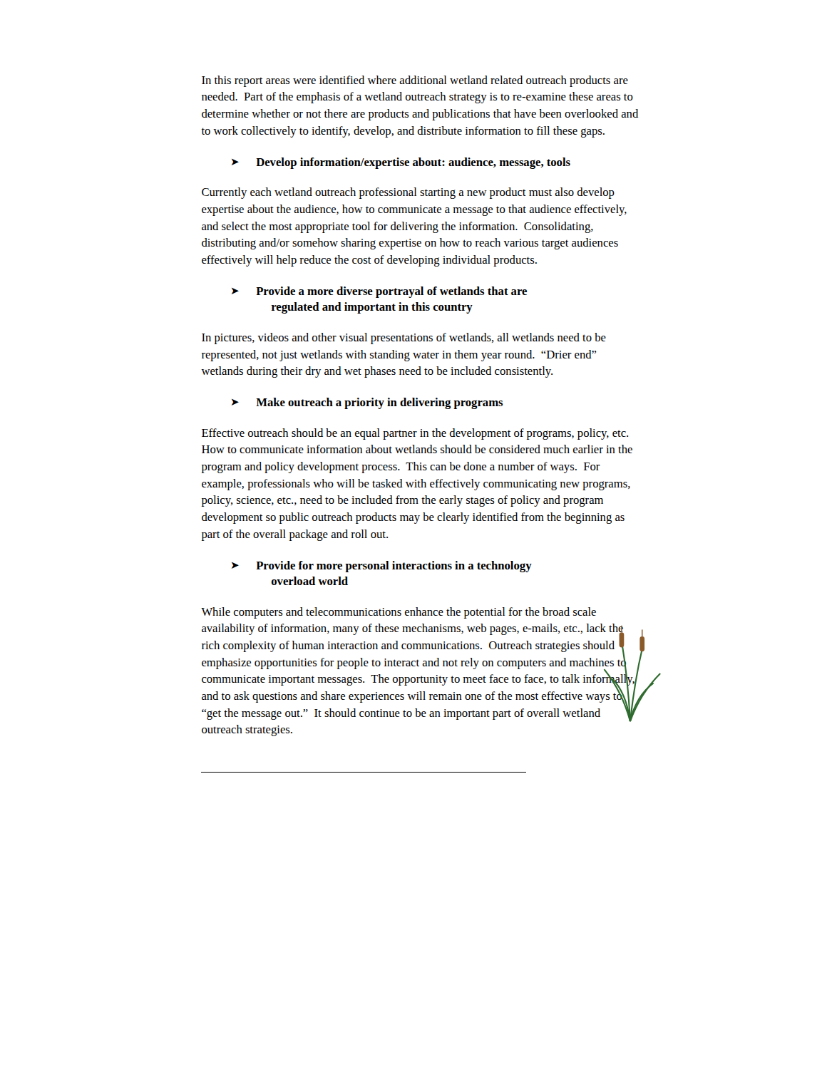In this report areas were identified where additional wetland related outreach products are needed. Part of the emphasis of a wetland outreach strategy is to re-examine these areas to determine whether or not there are products and publications that have been overlooked and to work collectively to identify, develop, and distribute information to fill these gaps.
Develop information/expertise about: audience, message, tools
Currently each wetland outreach professional starting a new product must also develop expertise about the audience, how to communicate a message to that audience effectively, and select the most appropriate tool for delivering the information. Consolidating, distributing and/or somehow sharing expertise on how to reach various target audiences effectively will help reduce the cost of developing individual products.
Provide a more diverse portrayal of wetlands that are regulated and important in this country
In pictures, videos and other visual presentations of wetlands, all wetlands need to be represented, not just wetlands with standing water in them year round. “Drier end” wetlands during their dry and wet phases need to be included consistently.
Make outreach a priority in delivering programs
Effective outreach should be an equal partner in the development of programs, policy, etc. How to communicate information about wetlands should be considered much earlier in the program and policy development process. This can be done a number of ways. For example, professionals who will be tasked with effectively communicating new programs, policy, science, etc., need to be included from the early stages of policy and program development so public outreach products may be clearly identified from the beginning as part of the overall package and roll out.
Provide for more personal interactions in a technology overload world
While computers and telecommunications enhance the potential for the broad scale availability of information, many of these mechanisms, web pages, e-mails, etc., lack the rich complexity of human interaction and communications. Outreach strategies should emphasize opportunities for people to interact and not rely on computers and machines to communicate important messages. The opportunity to meet face to face, to talk informally, and to ask questions and share experiences will remain one of the most effective ways to “get the message out.” It should continue to be an important part of overall wetland outreach strategies.